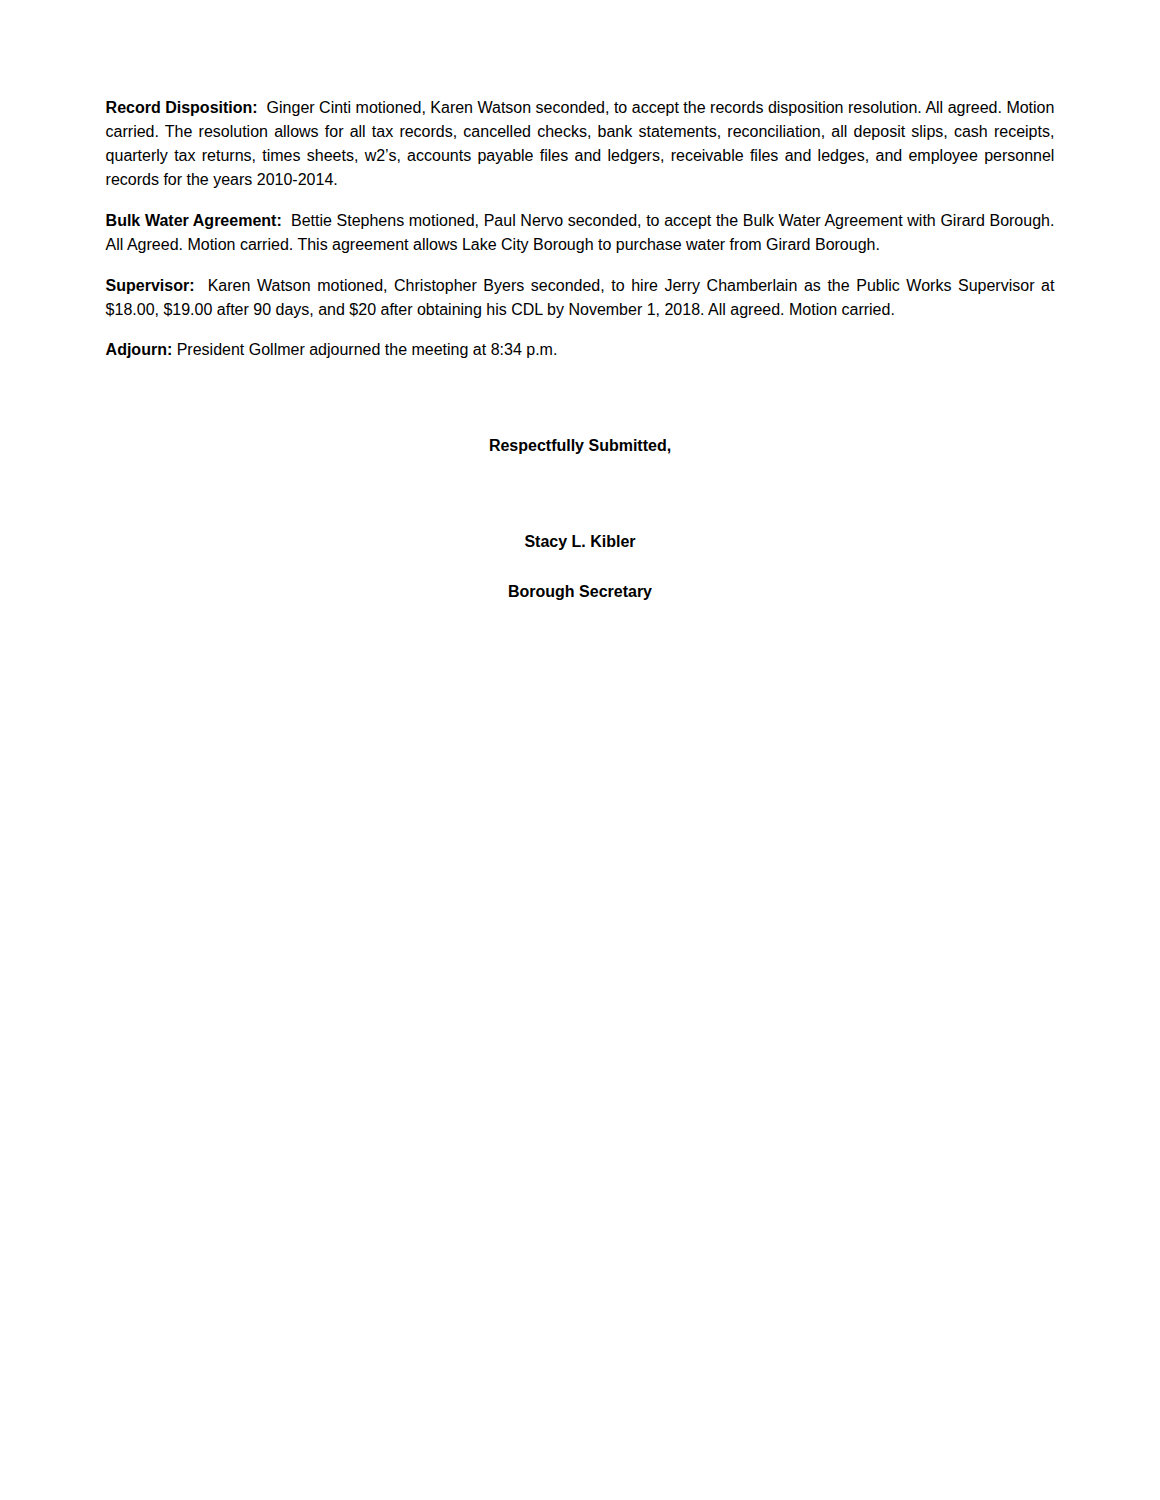Record Disposition: Ginger Cinti motioned, Karen Watson seconded, to accept the records disposition resolution. All agreed. Motion carried. The resolution allows for all tax records, cancelled checks, bank statements, reconciliation, all deposit slips, cash receipts, quarterly tax returns, times sheets, w2’s, accounts payable files and ledgers, receivable files and ledges, and employee personnel records for the years 2010-2014.
Bulk Water Agreement: Bettie Stephens motioned, Paul Nervo seconded, to accept the Bulk Water Agreement with Girard Borough. All Agreed. Motion carried. This agreement allows Lake City Borough to purchase water from Girard Borough.
Supervisor: Karen Watson motioned, Christopher Byers seconded, to hire Jerry Chamberlain as the Public Works Supervisor at $18.00, $19.00 after 90 days, and $20 after obtaining his CDL by November 1, 2018. All agreed. Motion carried.
Adjourn: President Gollmer adjourned the meeting at 8:34 p.m.
Respectfully Submitted,
Stacy L. Kibler
Borough Secretary